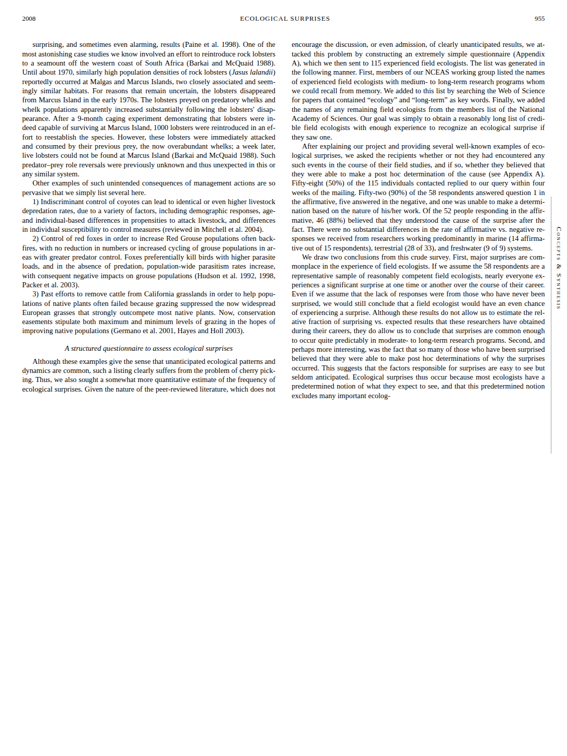2008 ECOLOGICAL SURPRISES 955
Concepts & Synthesis
surprising, and sometimes even alarming, results (Paine et al. 1998). One of the most astonishing case studies we know involved an effort to reintroduce rock lobsters to a seamount off the western coast of South Africa (Barkai and McQuaid 1988). Until about 1970, similarly high population densities of rock lobsters (Jasus lalandii) reportedly occurred at Malgas and Marcus Islands, two closely associated and seemingly similar habitats. For reasons that remain uncertain, the lobsters disappeared from Marcus Island in the early 1970s. The lobsters preyed on predatory whelks and whelk populations apparently increased substantially following the lobsters' disappearance. After a 9-month caging experiment demonstrating that lobsters were indeed capable of surviving at Marcus Island, 1000 lobsters were reintroduced in an effort to reestablish the species. However, these lobsters were immediately attacked and consumed by their previous prey, the now overabundant whelks; a week later, live lobsters could not be found at Marcus Island (Barkai and McQuaid 1988). Such predator–prey role reversals were previously unknown and thus unexpected in this or any similar system.
Other examples of such unintended consequences of management actions are so pervasive that we simply list several here.
1) Indiscriminant control of coyotes can lead to identical or even higher livestock depredation rates, due to a variety of factors, including demographic responses, age- and individual-based differences in propensities to attack livestock, and differences in individual susceptibility to control measures (reviewed in Mitchell et al. 2004).
2) Control of red foxes in order to increase Red Grouse populations often backfires, with no reduction in numbers or increased cycling of grouse populations in areas with greater predator control. Foxes preferentially kill birds with higher parasite loads, and in the absence of predation, population-wide parasitism rates increase, with consequent negative impacts on grouse populations (Hudson et al. 1992, 1998, Packer et al. 2003).
3) Past efforts to remove cattle from California grasslands in order to help populations of native plants often failed because grazing suppressed the now widespread European grasses that strongly outcompete most native plants. Now, conservation easements stipulate both maximum and minimum levels of grazing in the hopes of improving native populations (Germano et al. 2001, Hayes and Holl 2003).
A structured questionnaire to assess ecological surprises
Although these examples give the sense that unanticipated ecological patterns and dynamics are common, such a listing clearly suffers from the problem of cherry picking. Thus, we also sought a somewhat more quantitative estimate of the frequency of ecological surprises. Given the nature of the peer-reviewed literature, which does not encourage the discussion, or even admission, of clearly unanticipated results, we attacked this problem by constructing an extremely simple questionnaire (Appendix A), which we then sent to 115 experienced field ecologists. The list was generated in the following manner. First, members of our NCEAS working group listed the names of experienced field ecologists with medium- to long-term research programs whom we could recall from memory. We added to this list by searching the Web of Science for papers that contained “ecology” and “long-term” as key words. Finally, we added the names of any remaining field ecologists from the members list of the National Academy of Sciences. Our goal was simply to obtain a reasonably long list of credible field ecologists with enough experience to recognize an ecological surprise if they saw one.
After explaining our project and providing several well-known examples of ecological surprises, we asked the recipients whether or not they had encountered any such events in the course of their field studies, and if so, whether they believed that they were able to make a post hoc determination of the cause (see Appendix A). Fifty-eight (50%) of the 115 individuals contacted replied to our query within four weeks of the mailing. Fifty-two (90%) of the 58 respondents answered question 1 in the affirmative, five answered in the negative, and one was unable to make a determination based on the nature of his/her work. Of the 52 people responding in the affirmative, 46 (88%) believed that they understood the cause of the surprise after the fact. There were no substantial differences in the rate of affirmative vs. negative responses we received from researchers working predominantly in marine (14 affirmative out of 15 respondents), terrestrial (28 of 33), and freshwater (9 of 9) systems.
We draw two conclusions from this crude survey. First, major surprises are commonplace in the experience of field ecologists. If we assume the 58 respondents are a representative sample of reasonably competent field ecologists, nearly everyone experiences a significant surprise at one time or another over the course of their career. Even if we assume that the lack of responses were from those who have never been surprised, we would still conclude that a field ecologist would have an even chance of experiencing a surprise. Although these results do not allow us to estimate the relative fraction of surprising vs. expected results that these researchers have obtained during their careers, they do allow us to conclude that surprises are common enough to occur quite predictably in moderate- to long-term research programs. Second, and perhaps more interesting, was the fact that so many of those who have been surprised believed that they were able to make post hoc determinations of why the surprises occurred. This suggests that the factors responsible for surprises are easy to see but seldom anticipated. Ecological surprises thus occur because most ecologists have a predetermined notion of what they expect to see, and that this predetermined notion excludes many important ecolog-